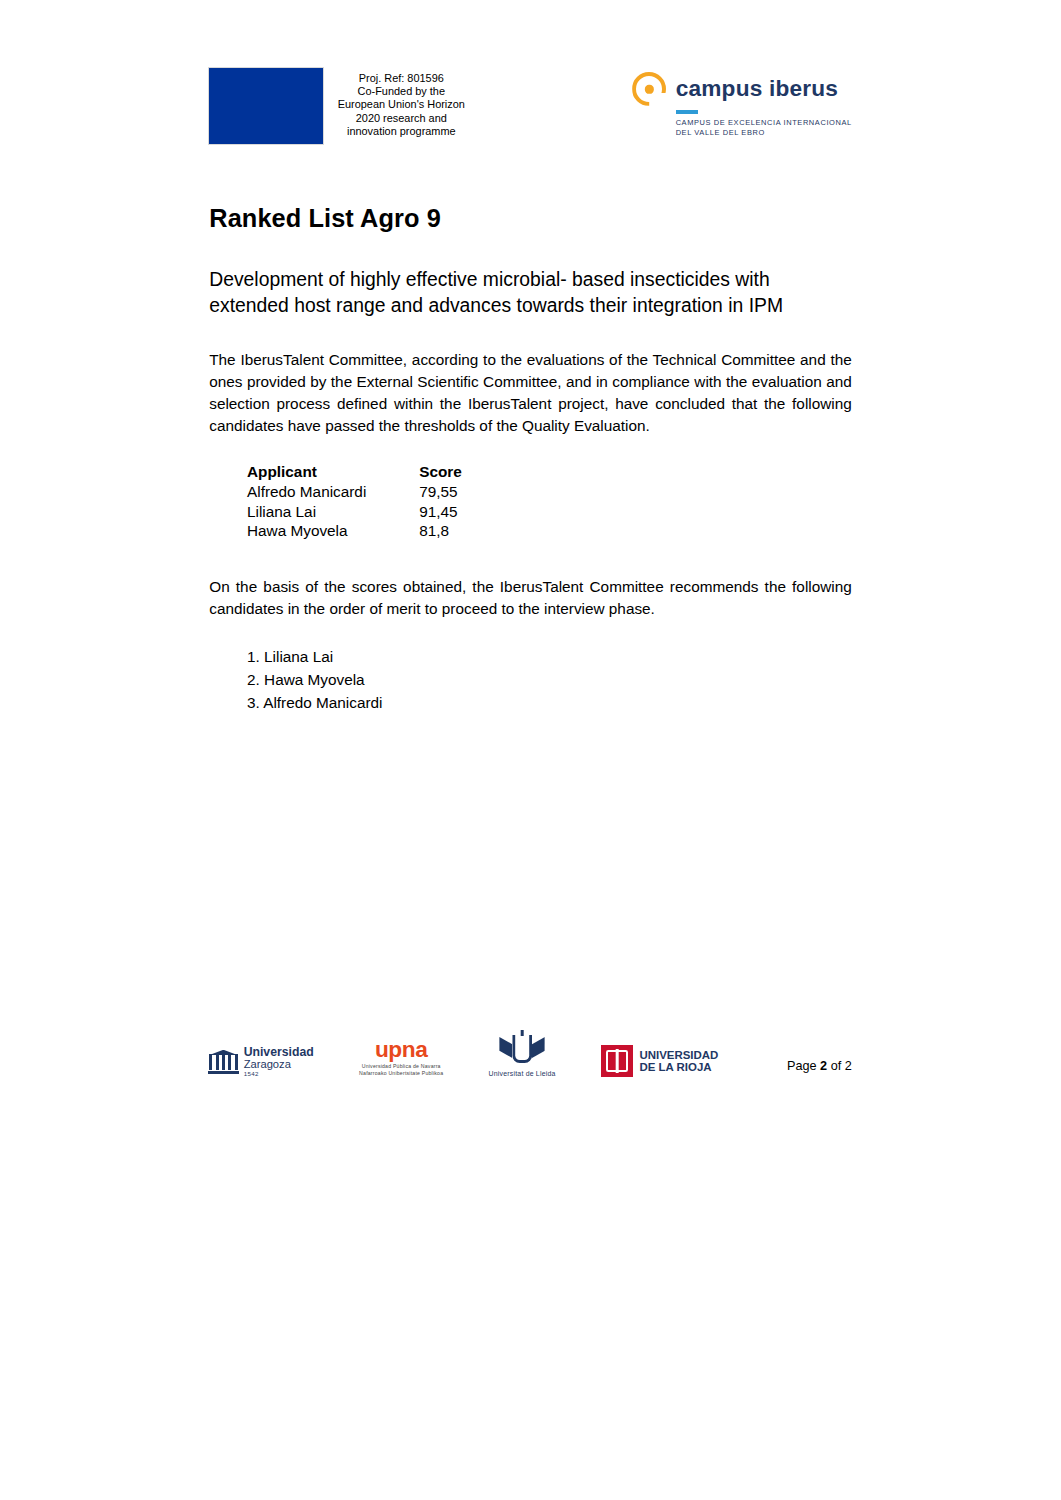Proj. Ref: 801596
Co-Funded by the
European Union's Horizon
2020 research and
innovation programme
campus iberus
Campus de Excelencia Internacional
del Valle del Ebro
Ranked List Agro 9
Development of highly effective microbial- based insecticides with extended host range and advances towards their integration in IPM
The IberusTalent Committee, according to the evaluations of the Technical Committee and the ones provided by the External Scientific Committee, and in compliance with the evaluation and selection process defined within the IberusTalent project, have concluded that the following candidates have passed the thresholds of the Quality Evaluation.
| Applicant | Score |
| --- | --- |
| Alfredo Manicardi | 79,55 |
| Liliana Lai | 91,45 |
| Hawa Myovela | 81,8 |
On the basis of the scores obtained, the IberusTalent Committee recommends the following candidates in the order of merit to proceed to the interview phase.
1. Liliana Lai
2. Hawa Myovela
3. Alfredo Manicardi
Universidad
Zaragoza
1542
upna
Universidad Pública de Navarra
Nafarroako Unibertsitate Publikoa
Universitat de Lleida
UNIVERSIDAD
DE LA RIOJA
Page 2 of 2